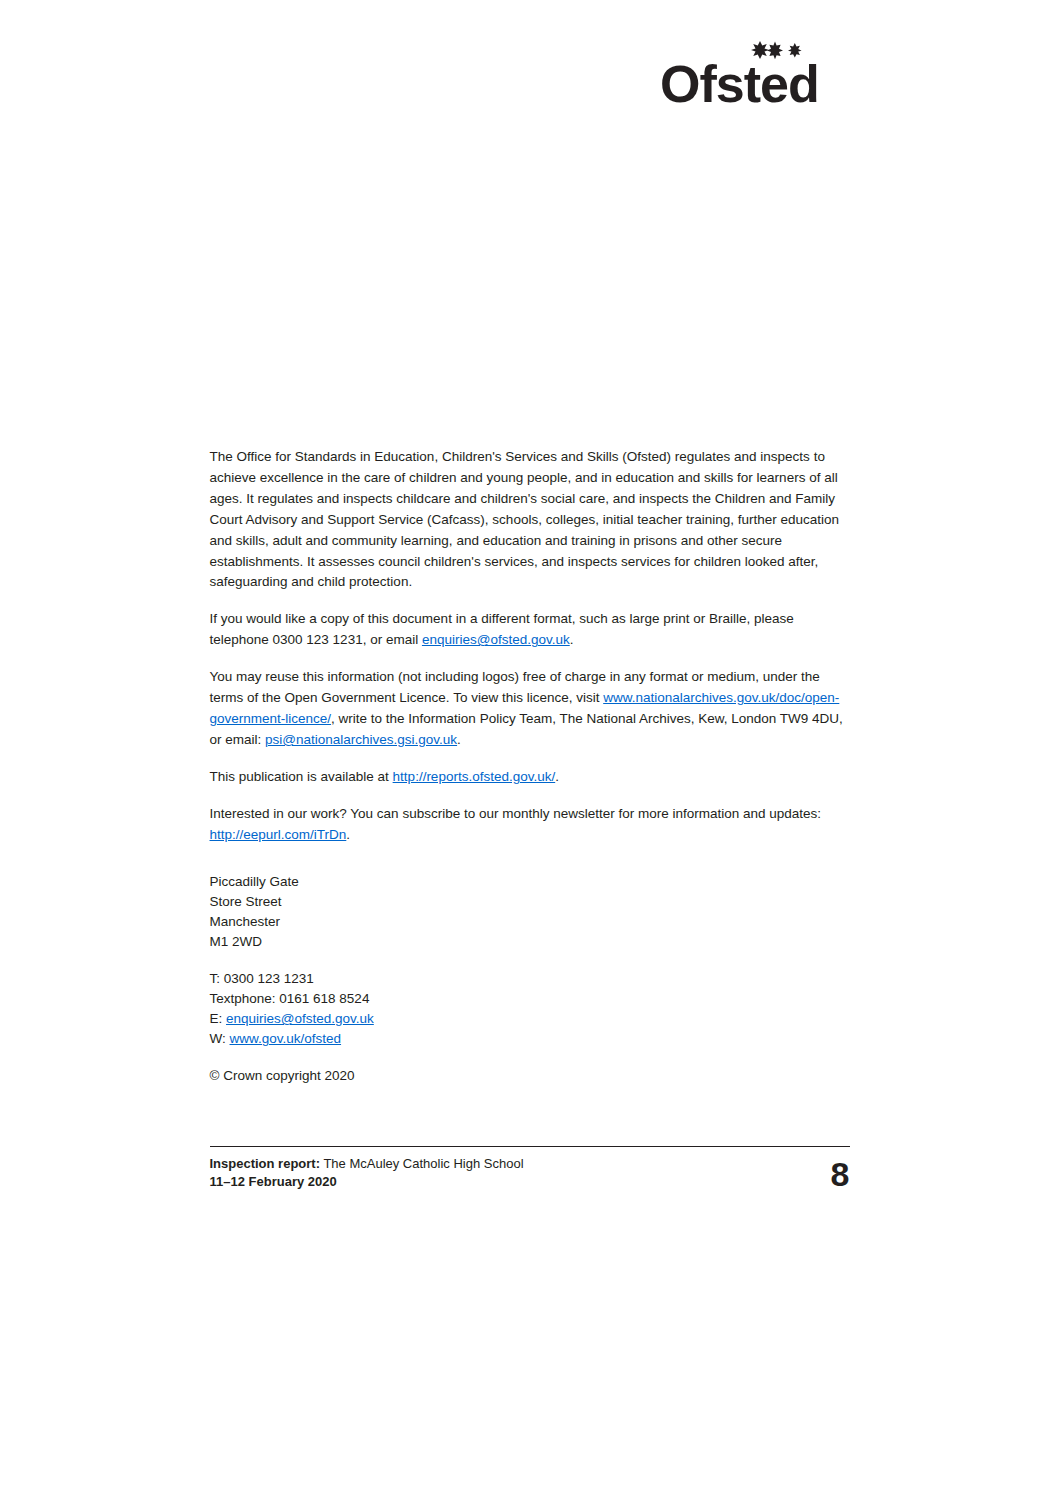Ofsted
The Office for Standards in Education, Children's Services and Skills (Ofsted) regulates and inspects to achieve excellence in the care of children and young people, and in education and skills for learners of all ages. It regulates and inspects childcare and children's social care, and inspects the Children and Family Court Advisory and Support Service (Cafcass), schools, colleges, initial teacher training, further education and skills, adult and community learning, and education and training in prisons and other secure establishments. It assesses council children's services, and inspects services for children looked after, safeguarding and child protection.
If you would like a copy of this document in a different format, such as large print or Braille, please telephone 0300 123 1231, or email enquiries@ofsted.gov.uk.
You may reuse this information (not including logos) free of charge in any format or medium, under the terms of the Open Government Licence. To view this licence, visit www.nationalarchives.gov.uk/doc/open-government-licence/, write to the Information Policy Team, The National Archives, Kew, London TW9 4DU, or email: psi@nationalarchives.gsi.gov.uk.
This publication is available at http://reports.ofsted.gov.uk/.
Interested in our work? You can subscribe to our monthly newsletter for more information and updates: http://eepurl.com/iTrDn.
Piccadilly Gate
Store Street
Manchester
M1 2WD
T: 0300 123 1231
Textphone: 0161 618 8524
E: enquiries@ofsted.gov.uk
W: www.gov.uk/ofsted
© Crown copyright 2020
Inspection report: The McAuley Catholic High School
11–12 February 2020
8